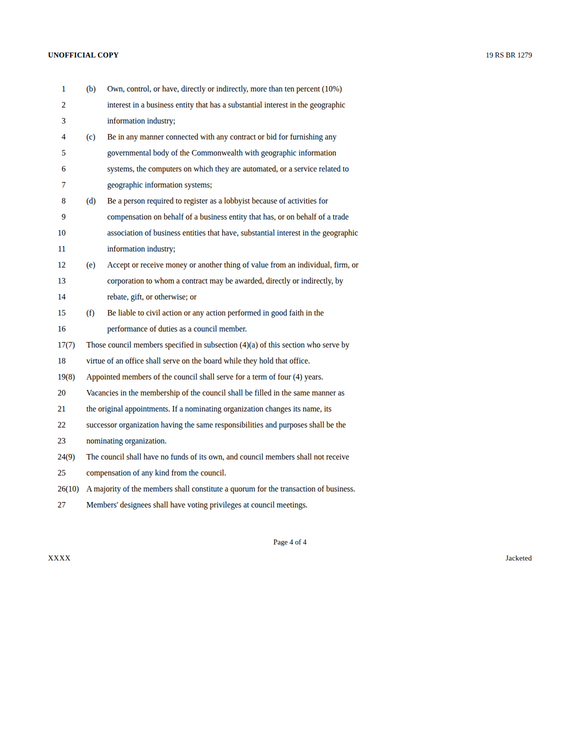UNOFFICIAL COPY
19 RS BR 1279
| 1 | | (b) | Own, control, or have, directly or indirectly, more than ten percent (10%) |
| 2 | | | interest in a business entity that has a substantial interest in the geographic |
| 3 | | | information industry; |
| 4 | | (c) | Be in any manner connected with any contract or bid for furnishing any |
| 5 | | | governmental body of the Commonwealth with geographic information |
| 6 | | | systems, the computers on which they are automated, or a service related to |
| 7 | | | geographic information systems; |
| 8 | | (d) | Be a person required to register as a lobbyist because of activities for |
| 9 | | | compensation on behalf of a business entity that has, or on behalf of a trade |
| 10 | | | association of business entities that have, substantial interest in the geographic |
| 11 | | | information industry; |
| 12 | | (e) | Accept or receive money or another thing of value from an individual, firm, or |
| 13 | | | corporation to whom a contract may be awarded, directly or indirectly, by |
| 14 | | | rebate, gift, or otherwise; or |
| 15 | | (f) | Be liable to civil action or any action performed in good faith in the |
| 16 | | | performance of duties as a council member. |
| 17 | (7) | Those council members specified in subsection (4)(a) of this section who serve by |
| 18 | | virtue of an office shall serve on the board while they hold that office. |
| 19 | (8) | Appointed members of the council shall serve for a term of four (4) years. |
| 20 | | Vacancies in the membership of the council shall be filled in the same manner as |
| 21 | | the original appointments. If a nominating organization changes its name, its |
| 22 | | successor organization having the same responsibilities and purposes shall be the |
| 23 | | nominating organization. |
| 24 | (9) | The council shall have no funds of its own, and council members shall not receive |
| 25 | | compensation of any kind from the council. |
| 26 | (10) | A majority of the members shall constitute a quorum for the transaction of business. |
| 27 | | Members' designees shall have voting privileges at council meetings. |
Page 4 of 4
XXXX
Jacketed